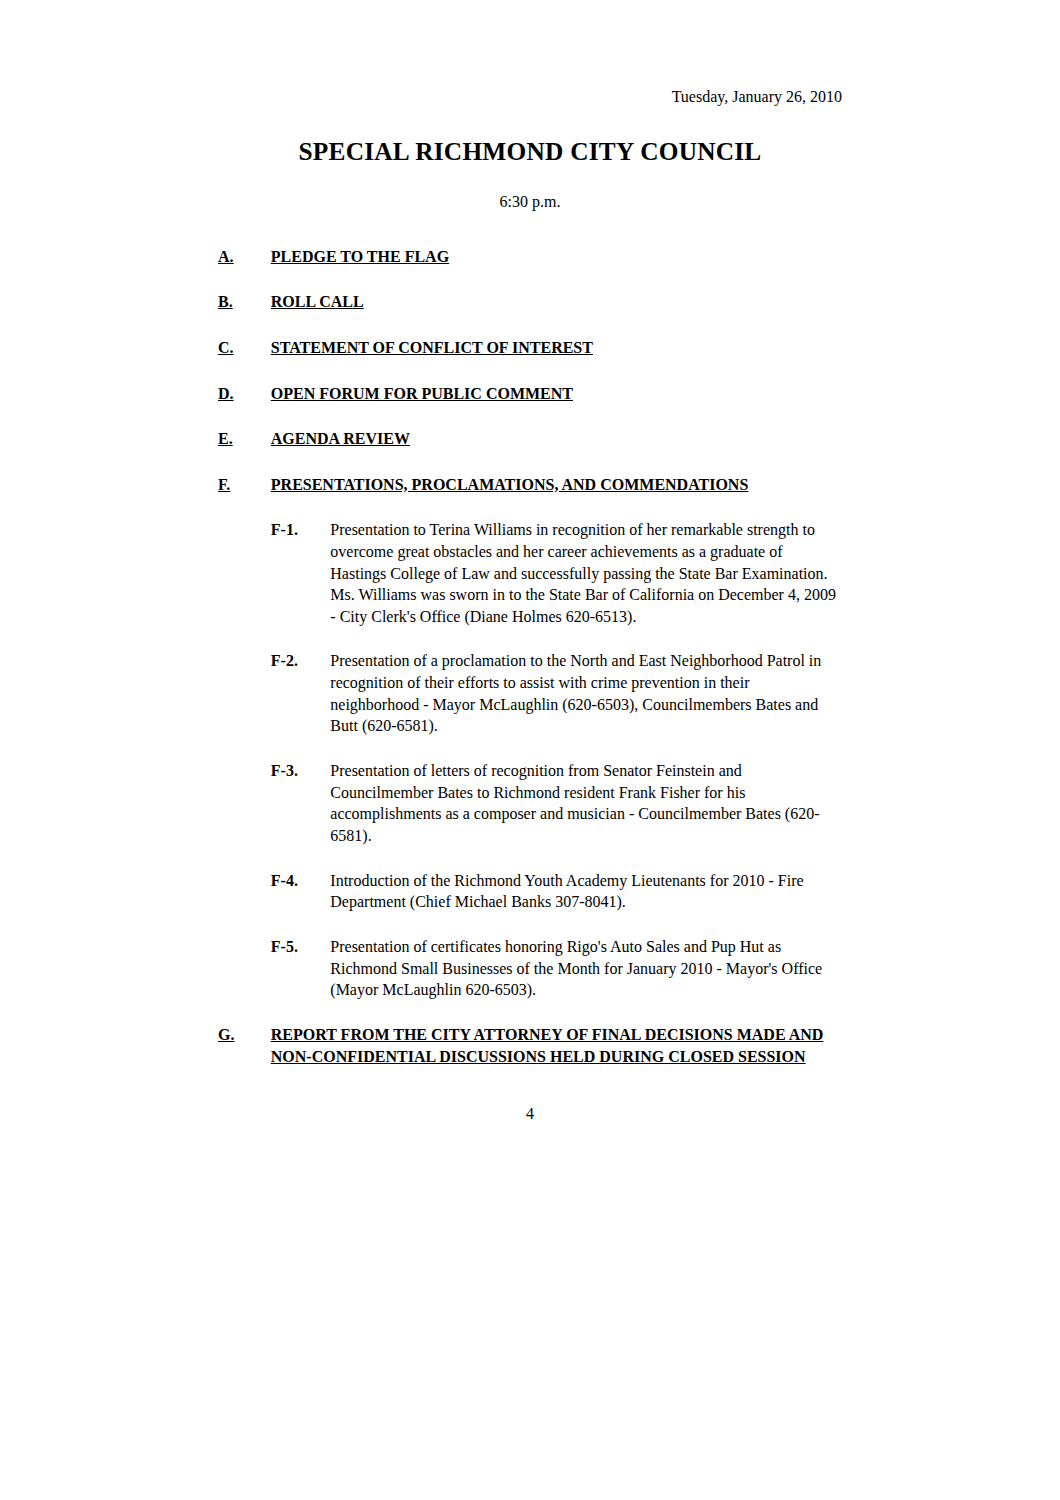Tuesday, January 26, 2010
SPECIAL RICHMOND CITY COUNCIL
6:30 p.m.
A.
PLEDGE TO THE FLAG
B.
ROLL CALL
C.
STATEMENT OF CONFLICT OF INTEREST
D.
OPEN FORUM FOR PUBLIC COMMENT
E.
AGENDA REVIEW
F.
PRESENTATIONS, PROCLAMATIONS, AND COMMENDATIONS
F-1.
Presentation to Terina Williams in recognition of her remarkable strength to overcome great obstacles and her career achievements as a graduate of Hastings College of Law and successfully passing the State Bar Examination. Ms. Williams was sworn in to the State Bar of California on December 4, 2009 - City Clerk's Office (Diane Holmes 620-6513).
F-2.
Presentation of a proclamation to the North and East Neighborhood Patrol in recognition of their efforts to assist with crime prevention in their neighborhood - Mayor McLaughlin (620-6503), Councilmembers Bates and Butt (620-6581).
F-3.
Presentation of letters of recognition from Senator Feinstein and Councilmember Bates to Richmond resident Frank Fisher for his accomplishments as a composer and musician - Councilmember Bates (620-6581).
F-4.
Introduction of the Richmond Youth Academy Lieutenants for 2010 - Fire Department (Chief Michael Banks 307-8041).
F-5.
Presentation of certificates honoring Rigo's Auto Sales and Pup Hut as Richmond Small Businesses of the Month for January 2010 - Mayor's Office (Mayor McLaughlin 620-6503).
G.
REPORT FROM THE CITY ATTORNEY OF FINAL DECISIONS MADE AND NON-CONFIDENTIAL DISCUSSIONS HELD DURING CLOSED SESSION
4